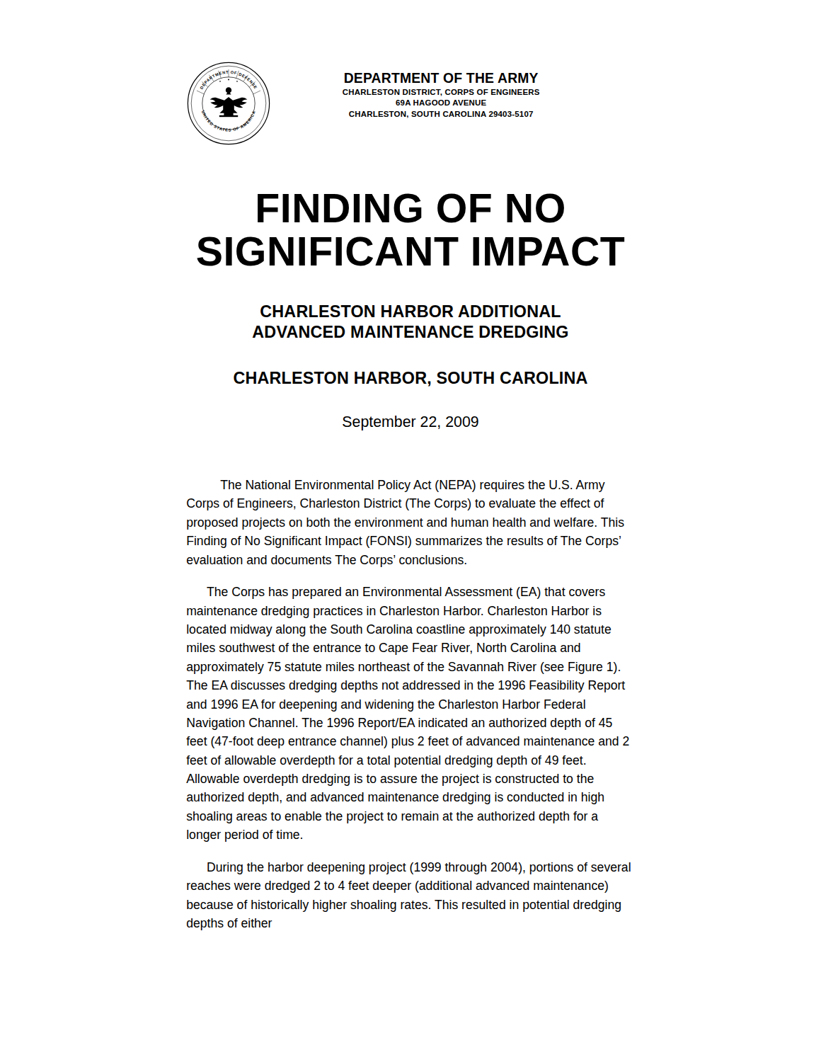DEPARTMENT OF DEFENSE UNITED STATES OF AMERICA
DEPARTMENT OF THE ARMY
CHARLESTON DISTRICT, CORPS OF ENGINEERS
69A HAGOOD AVENUE
CHARLESTON, SOUTH CAROLINA 29403-5107
FINDING OF NO
SIGNIFICANT IMPACT
CHARLESTON HARBOR ADDITIONAL
ADVANCED MAINTENANCE DREDGING
CHARLESTON HARBOR, SOUTH CAROLINA
September 22, 2009
The National Environmental Policy Act (NEPA) requires the U.S. Army Corps of Engineers, Charleston District (The Corps) to evaluate the effect of proposed projects on both the environment and human health and welfare. This Finding of No Significant Impact (FONSI) summarizes the results of The Corps’ evaluation and documents The Corps’ conclusions.
The Corps has prepared an Environmental Assessment (EA) that covers maintenance dredging practices in Charleston Harbor. Charleston Harbor is located midway along the South Carolina coastline approximately 140 statute miles southwest of the entrance to Cape Fear River, North Carolina and approximately 75 statute miles northeast of the Savannah River (see Figure 1). The EA discusses dredging depths not addressed in the 1996 Feasibility Report and 1996 EA for deepening and widening the Charleston Harbor Federal Navigation Channel. The 1996 Report/EA indicated an authorized depth of 45 feet (47-foot deep entrance channel) plus 2 feet of advanced maintenance and 2 feet of allowable overdepth for a total potential dredging depth of 49 feet. Allowable overdepth dredging is to assure the project is constructed to the authorized depth, and advanced maintenance dredging is conducted in high shoaling areas to enable the project to remain at the authorized depth for a longer period of time.
During the harbor deepening project (1999 through 2004), portions of several reaches were dredged 2 to 4 feet deeper (additional advanced maintenance) because of historically higher shoaling rates. This resulted in potential dredging depths of either